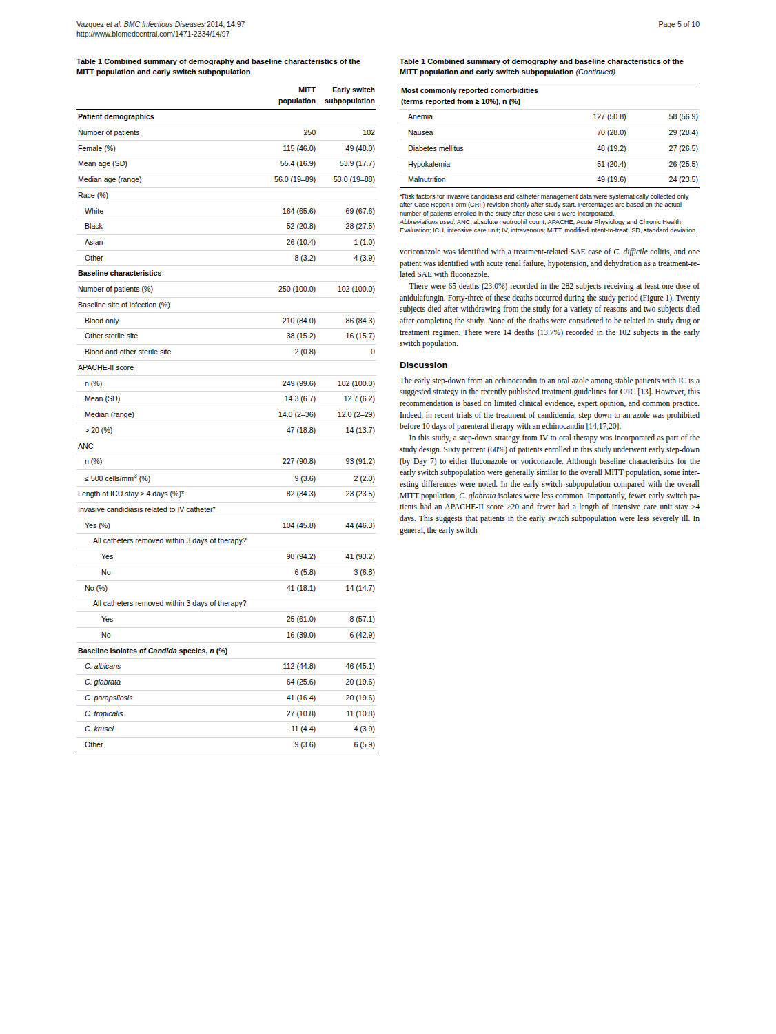Vazquez et al. BMC Infectious Diseases 2014, 14:97
http://www.biomedcentral.com/1471-2334/14/97
Page 5 of 10
Table 1 Combined summary of demography and baseline characteristics of the MITT population and early switch subpopulation
| | MITT population | Early switch subpopulation |
| --- | --- | --- |
| Patient demographics |
| Number of patients | 250 | 102 |
| Female (%) | 115 (46.0) | 49 (48.0) |
| Mean age (SD) | 55.4 (16.9) | 53.9 (17.7) |
| Median age (range) | 56.0 (19–89) | 53.0 (19–88) |
| Race (%) | | |
| White | 164 (65.6) | 69 (67.6) |
| Black | 52 (20.8) | 28 (27.5) |
| Asian | 26 (10.4) | 1 (1.0) |
| Other | 8 (3.2) | 4 (3.9) |
| Baseline characteristics |
| Number of patients (%) | 250 (100.0) | 102 (100.0) |
| Baseline site of infection (%) | | |
| Blood only | 210 (84.0) | 86 (84.3) |
| Other sterile site | 38 (15.2) | 16 (15.7) |
| Blood and other sterile site | 2 (0.8) | 0 |
| APACHE-II score | | |
| n (%) | 249 (99.6) | 102 (100.0) |
| Mean (SD) | 14.3 (6.7) | 12.7 (6.2) |
| Median (range) | 14.0 (2–36) | 12.0 (2–29) |
| > 20 (%) | 47 (18.8) | 14 (13.7) |
| ANC | | |
| n (%) | 227 (90.8) | 93 (91.2) |
| ≤ 500 cells/mm 3 (%) | 9 (3.6) | 2 (2.0) |
| Length of ICU stay ≥ 4 days (%)* | 82 (34.3) | 23 (23.5) |
| Invasive candidiasis related to IV catheter* | | |
| Yes (%) | 104 (45.8) | 44 (46.3) |
| All catheters removed within 3 days of therapy? | | |
| Yes | 98 (94.2) | 41 (93.2) |
| No | 6 (5.8) | 3 (6.8) |
| No (%) | 41 (18.1) | 14 (14.7) |
| All catheters removed within 3 days of therapy? | | |
| Yes | 25 (61.0) | 8 (57.1) |
| No | 16 (39.0) | 6 (42.9) |
| Baseline isolates of Candida species, n (%) |
| C. albicans | 112 (44.8) | 46 (45.1) |
| C. glabrata | 64 (25.6) | 20 (19.6) |
| C. parapsilosis | 41 (16.4) | 20 (19.6) |
| C. tropicalis | 27 (10.8) | 11 (10.8) |
| C. krusei | 11 (4.4) | 4 (3.9) |
| Other | 9 (3.6) | 6 (5.9) |
Table 1 Combined summary of demography and baseline characteristics of the MITT population and early switch subpopulation (Continued)
| Most commonly reported comorbidities (terms reported from ≥ 10%), n (%) |
| Anemia | 127 (50.8) | 58 (56.9) |
| Nausea | 70 (28.0) | 29 (28.4) |
| Diabetes mellitus | 48 (19.2) | 27 (26.5) |
| Hypokalemia | 51 (20.4) | 26 (25.5) |
| Malnutrition | 49 (19.6) | 24 (23.5) |
*Risk factors for invasive candidiasis and catheter management data were systematically collected only after Case Report Form (CRF) revision shortly after study start. Percentages are based on the actual number of patients enrolled in the study after these CRFs were incorporated.
Abbreviations used: ANC, absolute neutrophil count; APACHE, Acute Physiology and Chronic Health Evaluation; ICU, intensive care unit; IV, intravenous; MITT, modified intent-to-treat; SD, standard deviation.
voriconazole was identified with a treatment-related SAE case of C. difficile colitis, and one patient was identified with acute renal failure, hypotension, and dehydration as a treatment-related SAE with fluconazole.
There were 65 deaths (23.0%) recorded in the 282 subjects receiving at least one dose of anidulafungin. Forty-three of these deaths occurred during the study period (Figure 1). Twenty subjects died after withdrawing from the study for a variety of reasons and two subjects died after completing the study. None of the deaths were considered to be related to study drug or treatment regimen. There were 14 deaths (13.7%) recorded in the 102 subjects in the early switch population.
Discussion
The early step-down from an echinocandin to an oral azole among stable patients with IC is a suggested strategy in the recently published treatment guidelines for C/IC [13]. However, this recommendation is based on limited clinical evidence, expert opinion, and common practice. Indeed, in recent trials of the treatment of candidemia, step-down to an azole was prohibited before 10 days of parenteral therapy with an echinocandin [14,17,20].
In this study, a step-down strategy from IV to oral therapy was incorporated as part of the study design. Sixty percent (60%) of patients enrolled in this study underwent early step-down (by Day 7) to either fluconazole or voriconazole. Although baseline characteristics for the early switch subpopulation were generally similar to the overall MITT population, some interesting differences were noted. In the early switch subpopulation compared with the overall MITT population, C. glabrata isolates were less common. Importantly, fewer early switch patients had an APACHE-II score >20 and fewer had a length of intensive care unit stay ≥4 days. This suggests that patients in the early switch subpopulation were less severely ill. In general, the early switch